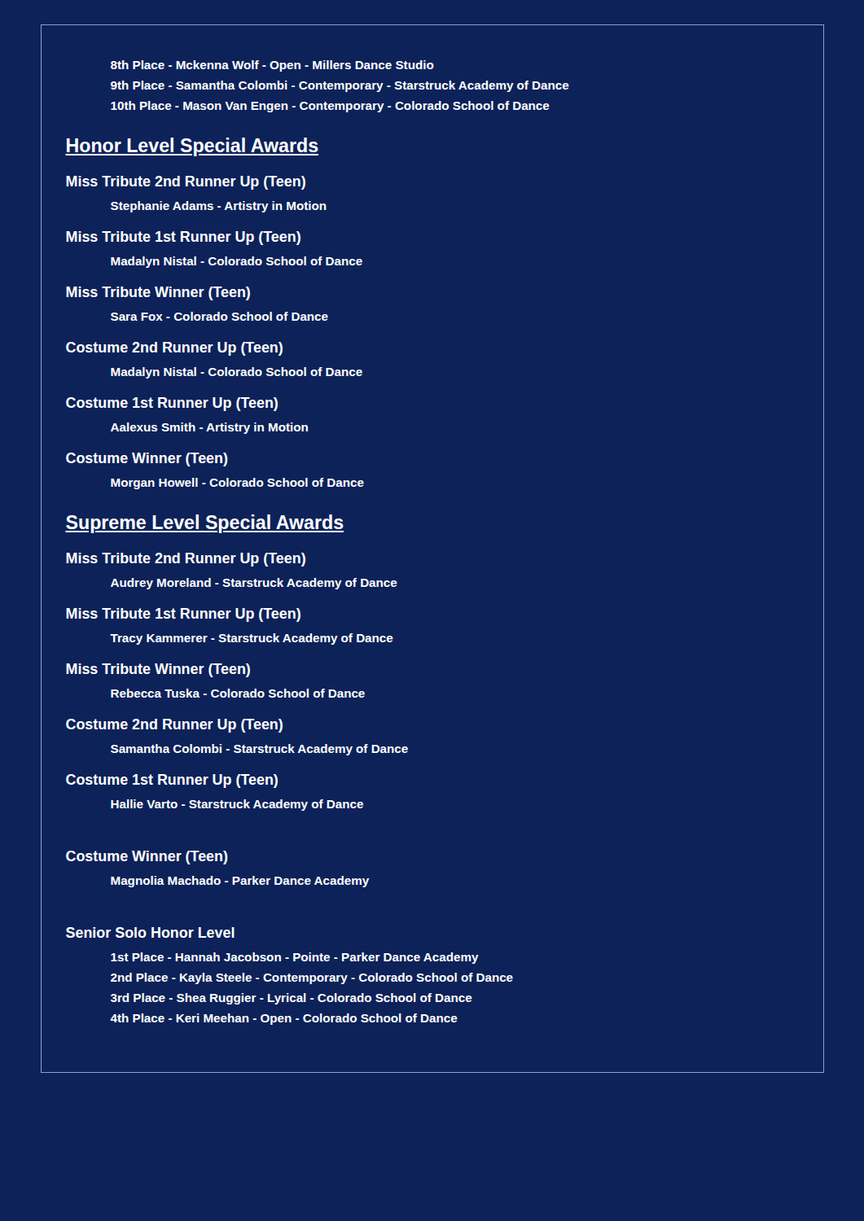8th Place - Mckenna Wolf - Open - Millers Dance Studio
9th Place - Samantha Colombi - Contemporary - Starstruck Academy of Dance
10th Place - Mason Van Engen - Contemporary - Colorado School of Dance
Honor Level Special Awards
Miss Tribute 2nd Runner Up (Teen)
Stephanie Adams - Artistry in Motion
Miss Tribute 1st Runner Up (Teen)
Madalyn Nistal - Colorado School of Dance
Miss Tribute Winner (Teen)
Sara Fox - Colorado School of Dance
Costume 2nd Runner Up (Teen)
Madalyn Nistal - Colorado School of Dance
Costume 1st Runner Up (Teen)
Aalexus Smith - Artistry in Motion
Costume Winner (Teen)
Morgan Howell - Colorado School of Dance
Supreme Level Special Awards
Miss Tribute 2nd Runner Up (Teen)
Audrey Moreland - Starstruck Academy of Dance
Miss Tribute 1st Runner Up (Teen)
Tracy Kammerer - Starstruck Academy of Dance
Miss Tribute Winner (Teen)
Rebecca Tuska - Colorado School of Dance
Costume 2nd Runner Up (Teen)
Samantha Colombi - Starstruck Academy of Dance
Costume 1st Runner Up (Teen)
Hallie Varto - Starstruck Academy of Dance
Costume Winner (Teen)
Magnolia Machado - Parker Dance Academy
Senior Solo Honor Level
1st Place - Hannah Jacobson - Pointe - Parker Dance Academy
2nd Place - Kayla Steele - Contemporary - Colorado School of Dance
3rd Place - Shea Ruggier - Lyrical - Colorado School of Dance
4th Place - Keri Meehan - Open - Colorado School of Dance